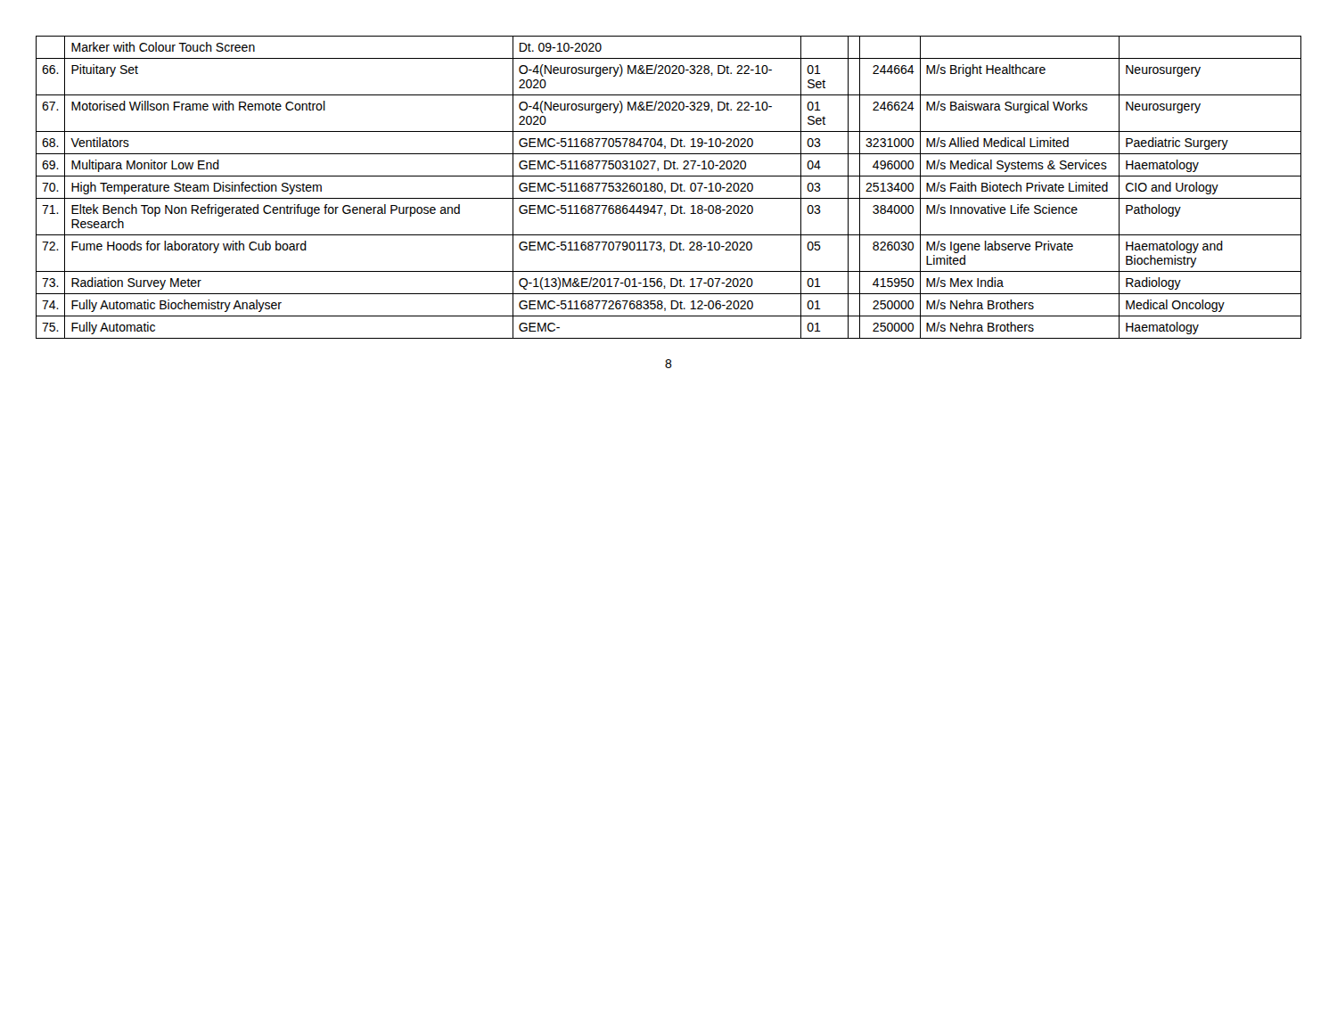| | Marker with Colour Touch Screen | Dt. 09-10-2020 | | | | | |
| 66. | Pituitary Set | O-4(Neurosurgery) M&E/2020-328, Dt. 22-10-2020 | 01 Set | | 244664 | M/s Bright Healthcare | Neurosurgery |
| 67. | Motorised Willson Frame with Remote Control | O-4(Neurosurgery) M&E/2020-329, Dt. 22-10-2020 | 01 Set | | 246624 | M/s Baiswara Surgical Works | Neurosurgery |
| 68. | Ventilators | GEMC-511687705784704, Dt. 19-10-2020 | 03 | | 3231000 | M/s Allied Medical Limited | Paediatric Surgery |
| 69. | Multipara Monitor Low End | GEMC-51168775031027, Dt. 27-10-2020 | 04 | | 496000 | M/s Medical Systems & Services | Haematology |
| 70. | High Temperature Steam Disinfection System | GEMC-511687753260180, Dt. 07-10-2020 | 03 | | 2513400 | M/s Faith Biotech Private Limited | CIO and Urology |
| 71. | Eltek Bench Top Non Refrigerated Centrifuge for General Purpose and Research | GEMC-511687768644947, Dt. 18-08-2020 | 03 | | 384000 | M/s Innovative Life Science | Pathology |
| 72. | Fume Hoods for laboratory with Cub board | GEMC-511687707901173, Dt. 28-10-2020 | 05 | | 826030 | M/s Igene labserve Private Limited | Haematology and Biochemistry |
| 73. | Radiation Survey Meter | Q-1(13)M&E/2017-01-156, Dt. 17-07-2020 | 01 | | 415950 | M/s Mex India | Radiology |
| 74. | Fully Automatic Biochemistry Analyser | GEMC-511687726768358, Dt. 12-06-2020 | 01 | | 250000 | M/s Nehra Brothers | Medical Oncology |
| 75. | Fully Automatic | GEMC- | 01 | | 250000 | M/s Nehra Brothers | Haematology |
8